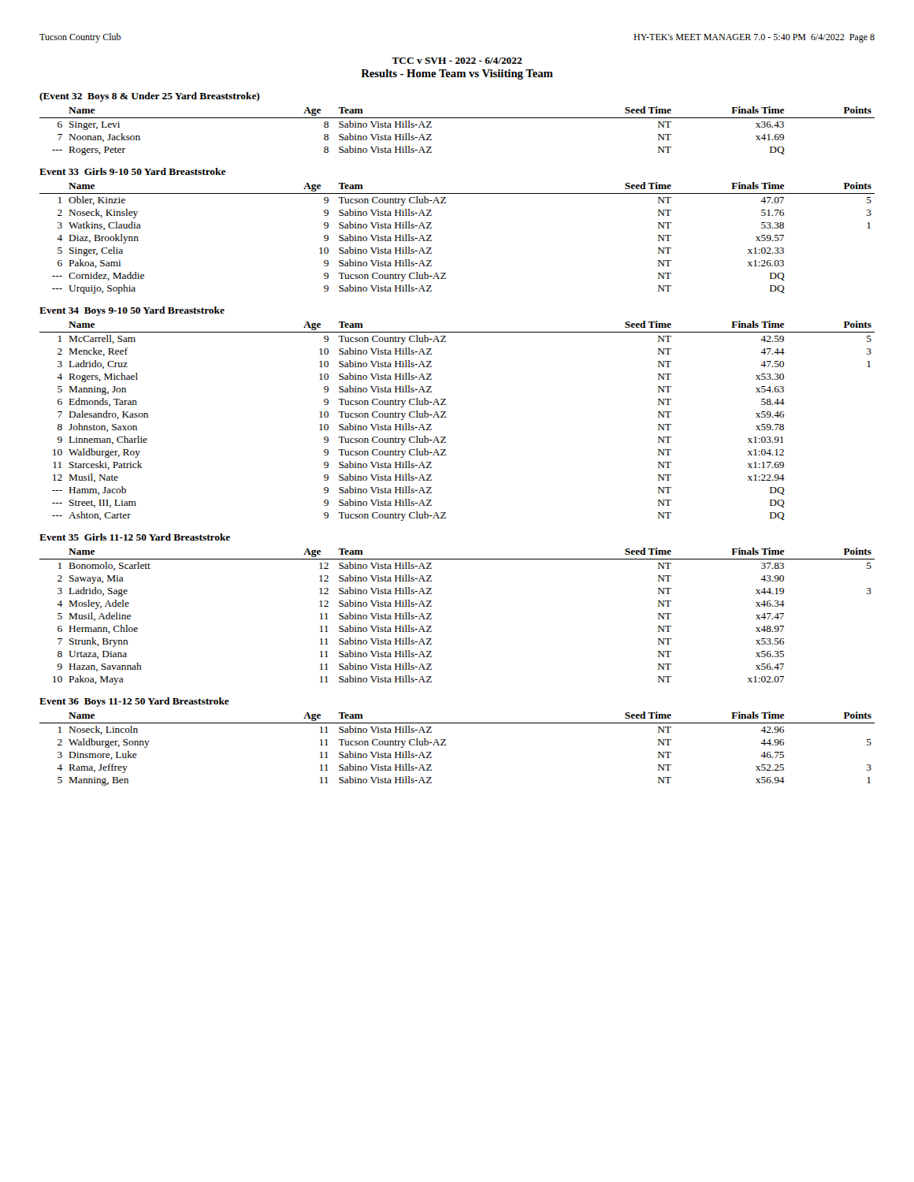Tucson Country Club
HY-TEK's MEET MANAGER 7.0 - 5:40 PM 6/4/2022 Page 8
TCC v SVH - 2022 - 6/4/2022
Results - Home Team vs Visiiting Team
(Event 32 Boys 8 & Under 25 Yard Breaststroke)
| | Name | Age | Team | Seed Time | Finals Time | Points |
| --- | --- | --- | --- | --- | --- | --- |
| 6 | Singer, Levi | 8 | Sabino Vista Hills-AZ | NT | x36.43 | |
| 7 | Noonan, Jackson | 8 | Sabino Vista Hills-AZ | NT | x41.69 | |
| --- | Rogers, Peter | 8 | Sabino Vista Hills-AZ | NT | DQ | |
Event 33 Girls 9-10 50 Yard Breaststroke
| | Name | Age | Team | Seed Time | Finals Time | Points |
| --- | --- | --- | --- | --- | --- | --- |
| 1 | Obler, Kinzie | 9 | Tucson Country Club-AZ | NT | 47.07 | 5 |
| 2 | Noseck, Kinsley | 9 | Sabino Vista Hills-AZ | NT | 51.76 | 3 |
| 3 | Watkins, Claudia | 9 | Sabino Vista Hills-AZ | NT | 53.38 | 1 |
| 4 | Diaz, Brooklynn | 9 | Sabino Vista Hills-AZ | NT | x59.57 | |
| 5 | Singer, Celia | 10 | Sabino Vista Hills-AZ | NT | x1:02.33 | |
| 6 | Pakoa, Sami | 9 | Sabino Vista Hills-AZ | NT | x1:26.03 | |
| --- | Cornidez, Maddie | 9 | Tucson Country Club-AZ | NT | DQ | |
| --- | Urquijo, Sophia | 9 | Sabino Vista Hills-AZ | NT | DQ | |
Event 34 Boys 9-10 50 Yard Breaststroke
| | Name | Age | Team | Seed Time | Finals Time | Points |
| --- | --- | --- | --- | --- | --- | --- |
| 1 | McCarrell, Sam | 9 | Tucson Country Club-AZ | NT | 42.59 | 5 |
| 2 | Mencke, Reef | 10 | Sabino Vista Hills-AZ | NT | 47.44 | 3 |
| 3 | Ladrido, Cruz | 10 | Sabino Vista Hills-AZ | NT | 47.50 | 1 |
| 4 | Rogers, Michael | 10 | Sabino Vista Hills-AZ | NT | x53.30 | |
| 5 | Manning, Jon | 9 | Sabino Vista Hills-AZ | NT | x54.63 | |
| 6 | Edmonds, Taran | 9 | Tucson Country Club-AZ | NT | 58.44 | |
| 7 | Dalesandro, Kason | 10 | Tucson Country Club-AZ | NT | x59.46 | |
| 8 | Johnston, Saxon | 10 | Sabino Vista Hills-AZ | NT | x59.78 | |
| 9 | Linneman, Charlie | 9 | Tucson Country Club-AZ | NT | x1:03.91 | |
| 10 | Waldburger, Roy | 9 | Tucson Country Club-AZ | NT | x1:04.12 | |
| 11 | Starceski, Patrick | 9 | Sabino Vista Hills-AZ | NT | x1:17.69 | |
| 12 | Musil, Nate | 9 | Sabino Vista Hills-AZ | NT | x1:22.94 | |
| --- | Hamm, Jacob | 9 | Sabino Vista Hills-AZ | NT | DQ | |
| --- | Street, III, Liam | 9 | Sabino Vista Hills-AZ | NT | DQ | |
| --- | Ashton, Carter | 9 | Tucson Country Club-AZ | NT | DQ | |
Event 35 Girls 11-12 50 Yard Breaststroke
| | Name | Age | Team | Seed Time | Finals Time | Points |
| --- | --- | --- | --- | --- | --- | --- |
| 1 | Bonomolo, Scarlett | 12 | Sabino Vista Hills-AZ | NT | 37.83 | 5 |
| 2 | Sawaya, Mia | 12 | Sabino Vista Hills-AZ | NT | 43.90 | |
| 3 | Ladrido, Sage | 12 | Sabino Vista Hills-AZ | NT | x44.19 | 3 |
| 4 | Mosley, Adele | 12 | Sabino Vista Hills-AZ | NT | x46.34 | |
| 5 | Musil, Adeline | 11 | Sabino Vista Hills-AZ | NT | x47.47 | |
| 6 | Hermann, Chloe | 11 | Sabino Vista Hills-AZ | NT | x48.97 | |
| 7 | Strunk, Brynn | 11 | Sabino Vista Hills-AZ | NT | x53.56 | |
| 8 | Urtaza, Diana | 11 | Sabino Vista Hills-AZ | NT | x56.35 | |
| 9 | Hazan, Savannah | 11 | Sabino Vista Hills-AZ | NT | x56.47 | |
| 10 | Pakoa, Maya | 11 | Sabino Vista Hills-AZ | NT | x1:02.07 | |
Event 36 Boys 11-12 50 Yard Breaststroke
| | Name | Age | Team | Seed Time | Finals Time | Points |
| --- | --- | --- | --- | --- | --- | --- |
| 1 | Noseck, Lincoln | 11 | Sabino Vista Hills-AZ | NT | 42.96 | |
| 2 | Waldburger, Sonny | 11 | Tucson Country Club-AZ | NT | 44.96 | 5 |
| 3 | Dinsmore, Luke | 11 | Sabino Vista Hills-AZ | NT | 46.75 | |
| 4 | Rama, Jeffrey | 11 | Sabino Vista Hills-AZ | NT | x52.25 | 3 |
| 5 | Manning, Ben | 11 | Sabino Vista Hills-AZ | NT | x56.94 | 1 |